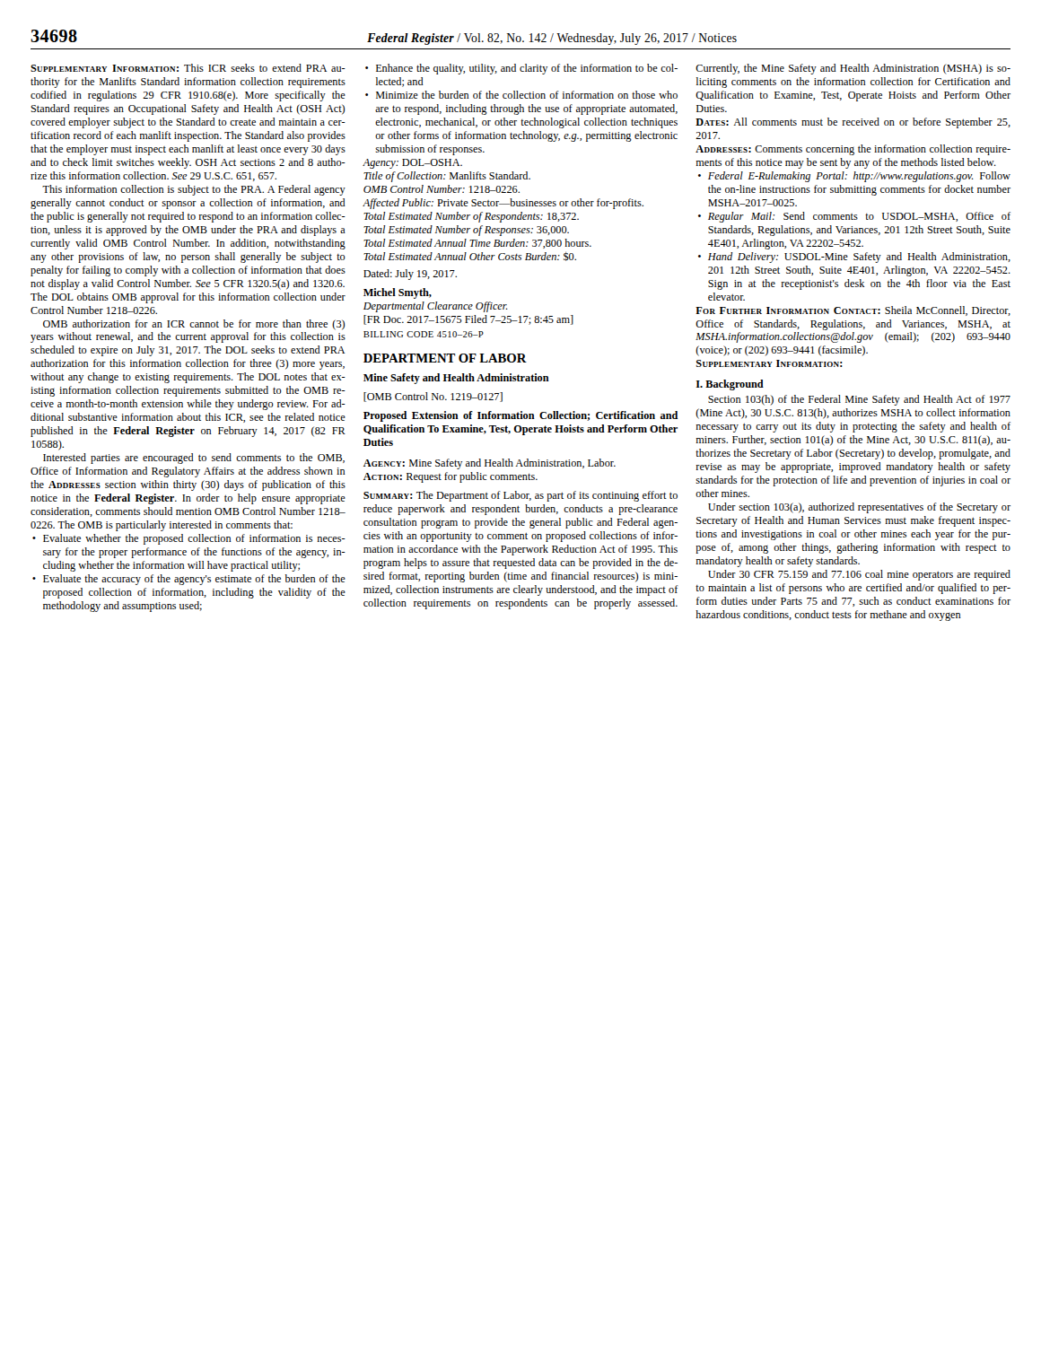34698
Federal Register / Vol. 82, No. 142 / Wednesday, July 26, 2017 / Notices
Supplementary Information: This ICR seeks to extend PRA authority for the Manlifts Standard information collection requirements codified in regulations 29 CFR 1910.68(e). More specifically the Standard requires an Occupational Safety and Health Act (OSH Act) covered employer subject to the Standard to create and maintain a certification record of each manlift inspection. The Standard also provides that the employer must inspect each manlift at least once every 30 days and to check limit switches weekly. OSH Act sections 2 and 8 authorize this information collection. See 29 U.S.C. 651, 657.
This information collection is subject to the PRA. A Federal agency generally cannot conduct or sponsor a collection of information, and the public is generally not required to respond to an information collection, unless it is approved by the OMB under the PRA and displays a currently valid OMB Control Number. In addition, notwithstanding any other provisions of law, no person shall generally be subject to penalty for failing to comply with a collection of information that does not display a valid Control Number. See 5 CFR 1320.5(a) and 1320.6. The DOL obtains OMB approval for this information collection under Control Number 1218–0226.
OMB authorization for an ICR cannot be for more than three (3) years without renewal, and the current approval for this collection is scheduled to expire on July 31, 2017. The DOL seeks to extend PRA authorization for this information collection for three (3) more years, without any change to existing requirements. The DOL notes that existing information collection requirements submitted to the OMB receive a month-to-month extension while they undergo review. For additional substantive information about this ICR, see the related notice published in the Federal Register on February 14, 2017 (82 FR 10588).
Interested parties are encouraged to send comments to the OMB, Office of Information and Regulatory Affairs at the address shown in the Addresses section within thirty (30) days of publication of this notice in the Federal Register. In order to help ensure appropriate consideration, comments should mention OMB Control Number 1218–0226. The OMB is particularly interested in comments that:
Evaluate whether the proposed collection of information is necessary for the proper performance of the functions of the agency, including whether the information will have practical utility;
Evaluate the accuracy of the agency's estimate of the burden of the proposed collection of information, including the validity of the methodology and assumptions used;
Enhance the quality, utility, and clarity of the information to be collected; and
Minimize the burden of the collection of information on those who are to respond, including through the use of appropriate automated, electronic, mechanical, or other technological collection techniques or other forms of information technology, e.g., permitting electronic submission of responses.
Agency: DOL–OSHA.
Title of Collection: Manlifts Standard.
OMB Control Number: 1218–0226.
Affected Public: Private Sector—businesses or other for-profits.
Total Estimated Number of Respondents: 18,372.
Total Estimated Number of Responses: 36,000.
Total Estimated Annual Time Burden: 37,800 hours.
Total Estimated Annual Other Costs Burden: $0.
Dated: July 19, 2017.
Michel Smyth,
Departmental Clearance Officer.
[FR Doc. 2017–15675 Filed 7–25–17; 8:45 am]
BILLING CODE 4510–26–P
DEPARTMENT OF LABOR
Mine Safety and Health Administration
[OMB Control No. 1219–0127]
Proposed Extension of Information Collection; Certification and Qualification To Examine, Test, Operate Hoists and Perform Other Duties
Agency: Mine Safety and Health Administration, Labor.
Action: Request for public comments.
Summary: The Department of Labor, as part of its continuing effort to reduce paperwork and respondent burden, conducts a pre-clearance consultation program to provide the general public and Federal agencies with an opportunity to comment on proposed collections of information in accordance with the Paperwork Reduction Act of 1995. This program helps to assure that requested data can be provided in the desired format, reporting burden (time and financial resources) is minimized, collection instruments are clearly understood, and the impact of collection requirements on respondents can be properly assessed. Currently, the Mine Safety and Health Administration (MSHA) is soliciting comments on the information collection for Certification and Qualification to Examine, Test, Operate Hoists and Perform Other Duties.
Dates: All comments must be received on or before September 25, 2017.
Addresses: Comments concerning the information collection requirements of this notice may be sent by any of the methods listed below.
Federal E-Rulemaking Portal: http://www.regulations.gov. Follow the on-line instructions for submitting comments for docket number MSHA–2017–0025.
Regular Mail: Send comments to USDOL–MSHA, Office of Standards, Regulations, and Variances, 201 12th Street South, Suite 4E401, Arlington, VA 22202–5452.
Hand Delivery: USDOL-Mine Safety and Health Administration, 201 12th Street South, Suite 4E401, Arlington, VA 22202–5452. Sign in at the receptionist's desk on the 4th floor via the East elevator.
For Further Information Contact: Sheila McConnell, Director, Office of Standards, Regulations, and Variances, MSHA, at MSHA.information.collections@dol.gov (email); (202) 693–9440 (voice); or (202) 693–9441 (facsimile).
Supplementary Information:
I. Background
Section 103(h) of the Federal Mine Safety and Health Act of 1977 (Mine Act), 30 U.S.C. 813(h), authorizes MSHA to collect information necessary to carry out its duty in protecting the safety and health of miners. Further, section 101(a) of the Mine Act, 30 U.S.C. 811(a), authorizes the Secretary of Labor (Secretary) to develop, promulgate, and revise as may be appropriate, improved mandatory health or safety standards for the protection of life and prevention of injuries in coal or other mines.
Under section 103(a), authorized representatives of the Secretary or Secretary of Health and Human Services must make frequent inspections and investigations in coal or other mines each year for the purpose of, among other things, gathering information with respect to mandatory health or safety standards.
Under 30 CFR 75.159 and 77.106 coal mine operators are required to maintain a list of persons who are certified and/or qualified to perform duties under Parts 75 and 77, such as conduct examinations for hazardous conditions, conduct tests for methane and oxygen